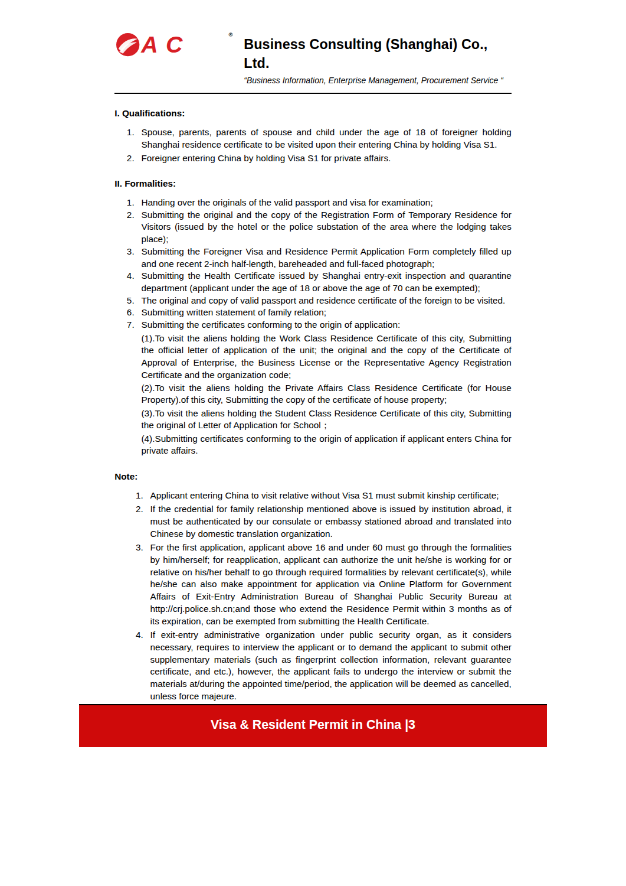® A C
Business Consulting (Shanghai) Co., Ltd.
“Business Information, Enterprise Management, Procurement Service “
I. Qualifications:
Spouse, parents, parents of spouse and child under the age of 18 of foreigner holding Shanghai residence certificate to be visited upon their entering China by holding Visa S1.
Foreigner entering China by holding Visa S1 for private affairs.
II. Formalities:
Handing over the originals of the valid passport and visa for examination;
Submitting the original and the copy of the Registration Form of Temporary Residence for Visitors (issued by the hotel or the police substation of the area where the lodging takes place);
Submitting the Foreigner Visa and Residence Permit Application Form completely filled up and one recent 2-inch half-length, bareheaded and full-faced photograph;
Submitting the Health Certificate issued by Shanghai entry-exit inspection and quarantine department (applicant under the age of 18 or above the age of 70 can be exempted);
The original and copy of valid passport and residence certificate of the foreign to be visited.
Submitting written statement of family relation;
Submitting the certificates conforming to the origin of application:
(1).To visit the aliens holding the Work Class Residence Certificate of this city, Submitting the official letter of application of the unit; the original and the copy of the Certificate of Approval of Enterprise, the Business License or the Representative Agency Registration Certificate and the organization code;
(2).To visit the aliens holding the Private Affairs Class Residence Certificate (for House Property).of this city, Submitting the copy of the certificate of house property;
(3).To visit the aliens holding the Student Class Residence Certificate of this city, Submitting the original of Letter of Application for School；
(4).Submitting certificates conforming to the origin of application if applicant enters China for private affairs.
Note:
Applicant entering China to visit relative without Visa S1 must submit kinship certificate;
If the credential for family relationship mentioned above is issued by institution abroad, it must be authenticated by our consulate or embassy stationed abroad and translated into Chinese by domestic translation organization.
For the first application, applicant above 16 and under 60 must go through the formalities by him/herself; for reapplication, applicant can authorize the unit he/she is working for or relative on his/her behalf to go through required formalities by relevant certificate(s), while he/she can also make appointment for application via Online Platform for Government Affairs of Exit-Entry Administration Bureau of Shanghai Public Security Bureau at http://crj.police.sh.cn;and those who extend the Residence Permit within 3 months as of its expiration, can be exempted from submitting the Health Certificate.
If exit-entry administrative organization under public security organ, as it considers necessary, requires to interview the applicant or to demand the applicant to submit other supplementary materials (such as fingerprint collection information, relevant guarantee certificate, and etc.), however, the applicant fails to undergo the interview or submit the materials at/during the appointed time/period, the application will be deemed as cancelled, unless force majeure.
Visa & Resident Permit in China |3